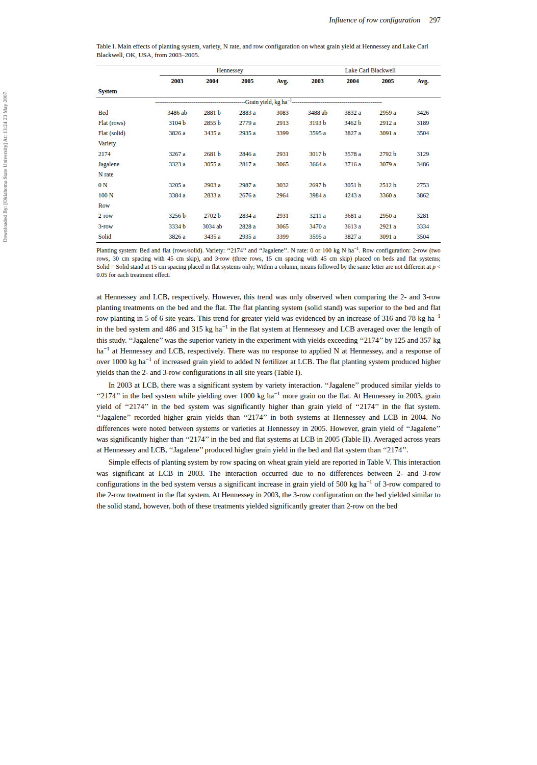Downloaded By: [Oklahoma State University] At: 13:24 23 May 2007
Influence of row configuration 297
Table I. Main effects of planting system, variety, N rate, and row configuration on wheat grain yield at Hennessey and Lake Carl Blackwell, OK, USA, from 2003–2005.
| | Hennessey | Lake Carl Blackwell |
| --- | --- | --- |
| 2003 | 2004 | 2005 | Avg. | 2003 | 2004 | 2005 | Avg. |
| System | |
| -----------------------------------------------Grain yield, kg ha −1 ----------------------------------------------- |
| Bed | 3486 ab | 2881 b | 2883 a | 3083 | 3488 ab | 3832 a | 2959 a | 3426 |
| Flat (rows) | 3104 b | 2855 b | 2779 a | 2913 | 3193 b | 3462 b | 2912 a | 3189 |
| Flat (solid) | 3826 a | 3435 a | 2935 a | 3399 | 3595 a | 3827 a | 3091 a | 3504 |
| Variety | |
| 2174 | 3267 a | 2681 b | 2846 a | 2931 | 3017 b | 3578 a | 2792 b | 3129 |
| Jagalene | 3323 a | 3055 a | 2817 a | 3065 | 3664 a | 3716 a | 3079 a | 3486 |
| N rate | |
| 0 N | 3205 a | 2903 a | 2987 a | 3032 | 2697 b | 3051 b | 2512 b | 2753 |
| 100 N | 3384 a | 2833 a | 2676 a | 2964 | 3984 a | 4243 a | 3360 a | 3862 |
| Row | |
| 2-row | 3256 b | 2702 b | 2834 a | 2931 | 3211 a | 3681 a | 2950 a | 3281 |
| 3-row | 3334 b | 3034 ab | 2828 a | 3065 | 3470 a | 3613 a | 2921 a | 3334 |
| Solid | 3826 a | 3435 a | 2935 a | 3399 | 3595 a | 3827 a | 3091 a | 3504 |
Planting system: Bed and flat (rows/solid). Variety: ‘‘2174’’ and ‘‘Jagalene’’. N rate: 0 or 100 kg N ha−1. Row configuration: 2-row (two rows, 30 cm spacing with 45 cm skip), and 3-row (three rows, 15 cm spacing with 45 cm skip) placed on beds and flat systems; Solid = Solid stand at 15 cm spacing placed in flat systems only; Within a column, means followed by the same letter are not different at p < 0.05 for each treatment effect.
at Hennessey and LCB, respectively. However, this trend was only observed when comparing the 2- and 3-row planting treatments on the bed and the flat. The flat planting system (solid stand) was superior to the bed and flat row planting in 5 of 6 site years. This trend for greater yield was evidenced by an increase of 316 and 78 kg ha−1 in the bed system and 486 and 315 kg ha−1 in the flat system at Hennessey and LCB averaged over the length of this study. ‘‘Jagalene’’ was the superior variety in the experiment with yields exceeding ‘‘2174’’ by 125 and 357 kg ha−1 at Hennessey and LCB, respectively. There was no response to applied N at Hennessey, and a response of over 1000 kg ha−1 of increased grain yield to added N fertilizer at LCB. The flat planting system produced higher yields than the 2- and 3-row configurations in all site years (Table I).
In 2003 at LCB, there was a significant system by variety interaction. ‘‘Jagalene’’ produced similar yields to ‘‘2174’’ in the bed system while yielding over 1000 kg ha−1 more grain on the flat. At Hennessey in 2003, grain yield of ‘‘2174’’ in the bed system was significantly higher than grain yield of ‘‘2174’’ in the flat system. ‘‘Jagalene’’ recorded higher grain yields than ‘‘2174’’ in both systems at Hennessey and LCB in 2004. No differences were noted between systems or varieties at Hennessey in 2005. However, grain yield of ‘‘Jagalene’’ was significantly higher than ‘‘2174’’ in the bed and flat systems at LCB in 2005 (Table II). Averaged across years at Hennessey and LCB, ‘‘Jagalene’’ produced higher grain yield in the bed and flat system than ‘‘2174’’.
Simple effects of planting system by row spacing on wheat grain yield are reported in Table V. This interaction was significant at LCB in 2003. The interaction occurred due to no differences between 2- and 3-row configurations in the bed system versus a significant increase in grain yield of 500 kg ha−1 of 3-row compared to the 2-row treatment in the flat system. At Hennessey in 2003, the 3-row configuration on the bed yielded similar to the solid stand, however, both of these treatments yielded significantly greater than 2-row on the bed